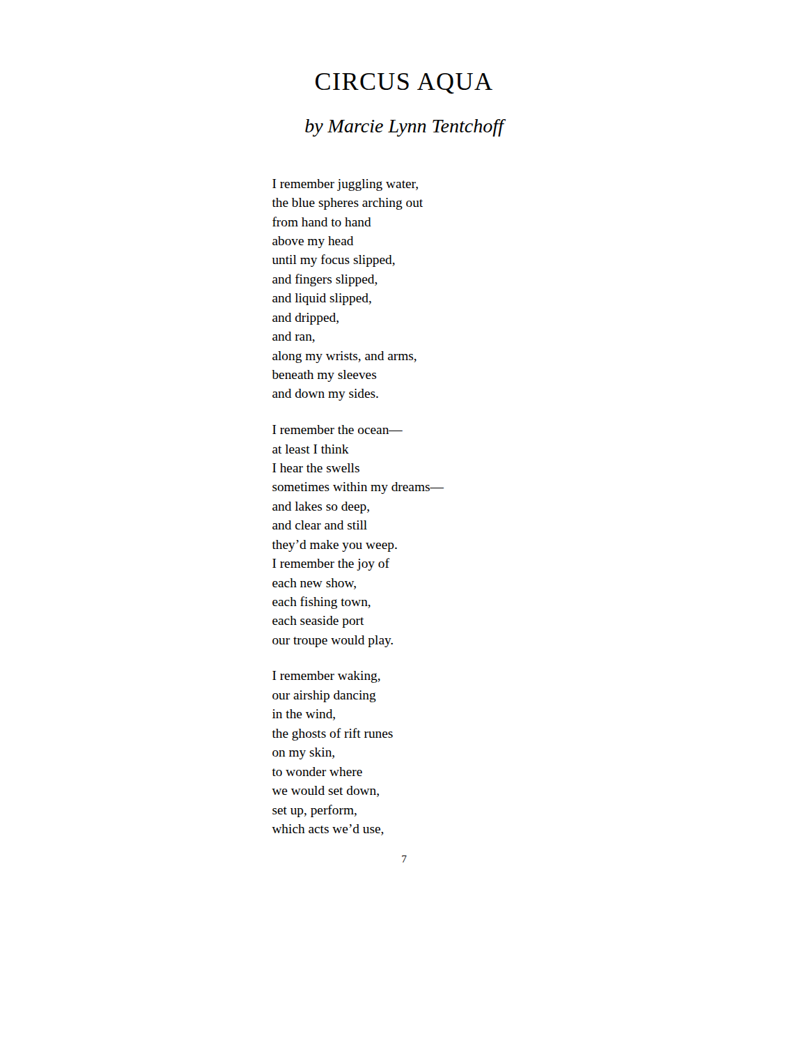Circus Aqua
by Marcie Lynn Tentchoff
I remember juggling water,
the blue spheres arching out
from hand to hand
above my head
until my focus slipped,
and fingers slipped,
and liquid slipped,
and dripped,
and ran,
along my wrists, and arms,
beneath my sleeves
and down my sides.
I remember the ocean—
at least I think
I hear the swells
sometimes within my dreams—
and lakes so deep,
and clear and still
they’d make you weep.
I remember the joy of
each new show,
each fishing town,
each seaside port
our troupe would play.
I remember waking,
our airship dancing
in the wind,
the ghosts of rift runes
on my skin,
to wonder where
we would set down,
set up, perform,
which acts we’d use,
7